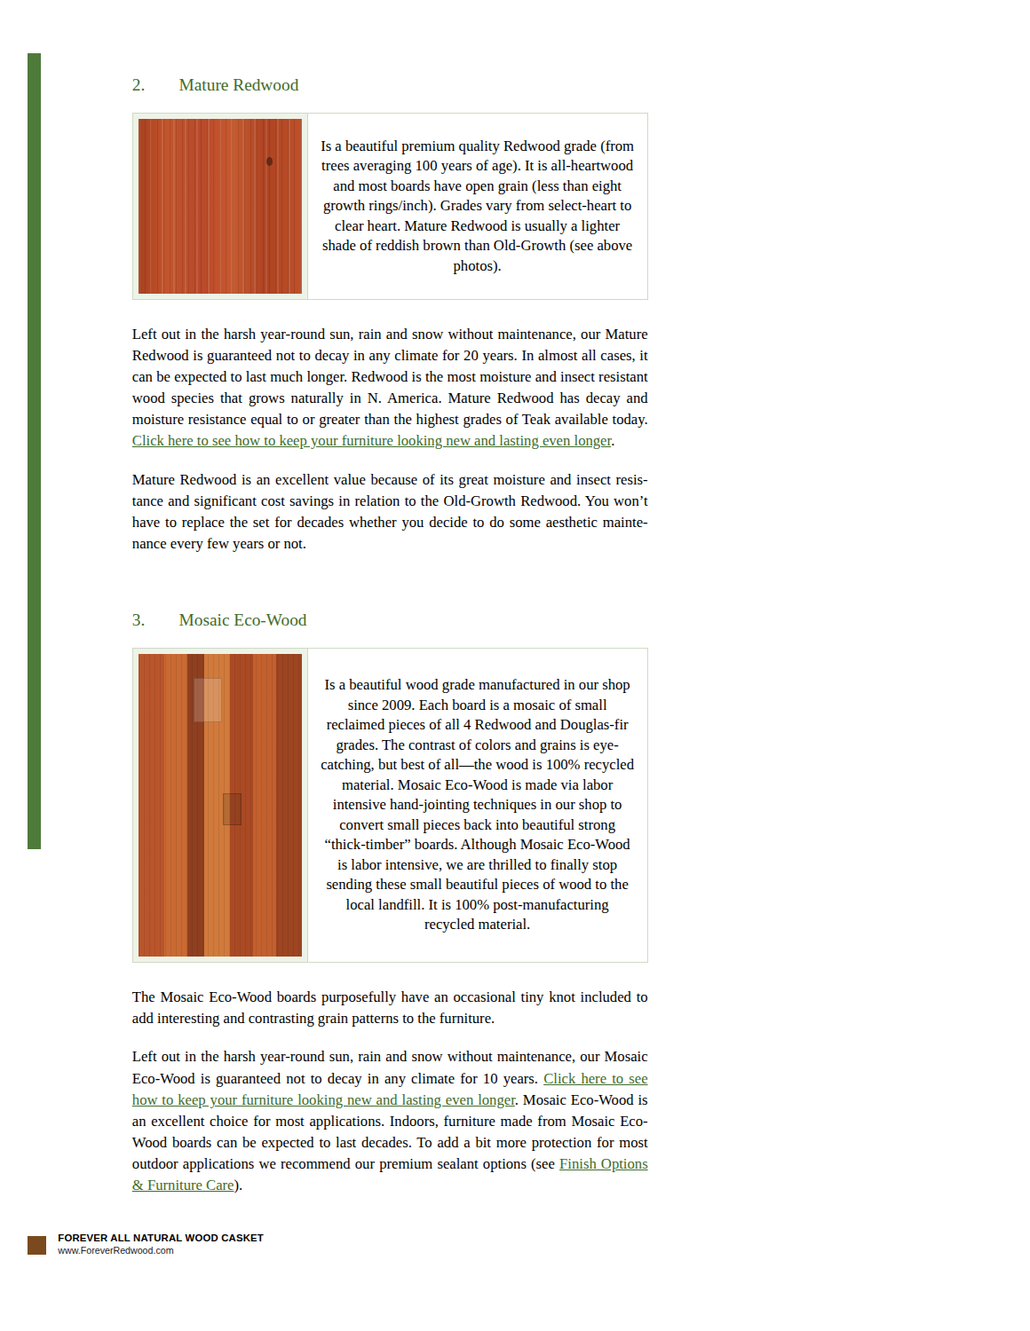2. Mature Redwood
Is a beautiful premium quality Redwood grade (from trees averaging 100 years of age). It is all-heartwood and most boards have open grain (less than eight growth rings/inch). Grades vary from select-heart to clear heart. Mature Redwood is usually a lighter shade of reddish brown than Old-Growth (see above photos).
Left out in the harsh year-round sun, rain and snow without maintenance, our Mature Redwood is guaranteed not to decay in any climate for 20 years. In almost all cases, it can be expected to last much longer. Redwood is the most moisture and insect resistant wood species that grows naturally in N. America. Mature Redwood has decay and moisture resistance equal to or greater than the highest grades of Teak available today. Click here to see how to keep your furniture looking new and lasting even longer.
Mature Redwood is an excellent value because of its great moisture and insect resistance and significant cost savings in relation to the Old-Growth Redwood. You won’t have to replace the set for decades whether you decide to do some aesthetic maintenance every few years or not.
3. Mosaic Eco-Wood
Is a beautiful wood grade manufactured in our shop since 2009. Each board is a mosaic of small reclaimed pieces of all 4 Redwood and Douglas-fir grades. The contrast of colors and grains is eye-catching, but best of all—the wood is 100% recycled material. Mosaic Eco-Wood is made via labor intensive hand-jointing techniques in our shop to convert small pieces back into beautiful strong “thick-timber” boards. Although Mosaic Eco-Wood is labor intensive, we are thrilled to finally stop sending these small beautiful pieces of wood to the local landfill. It is 100% post-manufacturing recycled material.
The Mosaic Eco-Wood boards purposefully have an occasional tiny knot included to add interesting and contrasting grain patterns to the furniture.
Left out in the harsh year-round sun, rain and snow without maintenance, our Mosaic Eco-Wood is guaranteed not to decay in any climate for 10 years. Click here to see how to keep your furniture looking new and lasting even longer. Mosaic Eco-Wood is an excellent choice for most applications. Indoors, furniture made from Mosaic Eco-Wood boards can be expected to last decades. To add a bit more protection for most outdoor applications we recommend our premium sealant options (see Finish Options & Furniture Care).
FOREVER ALL NATURAL WOOD CASKET
www.ForeverRedwood.com